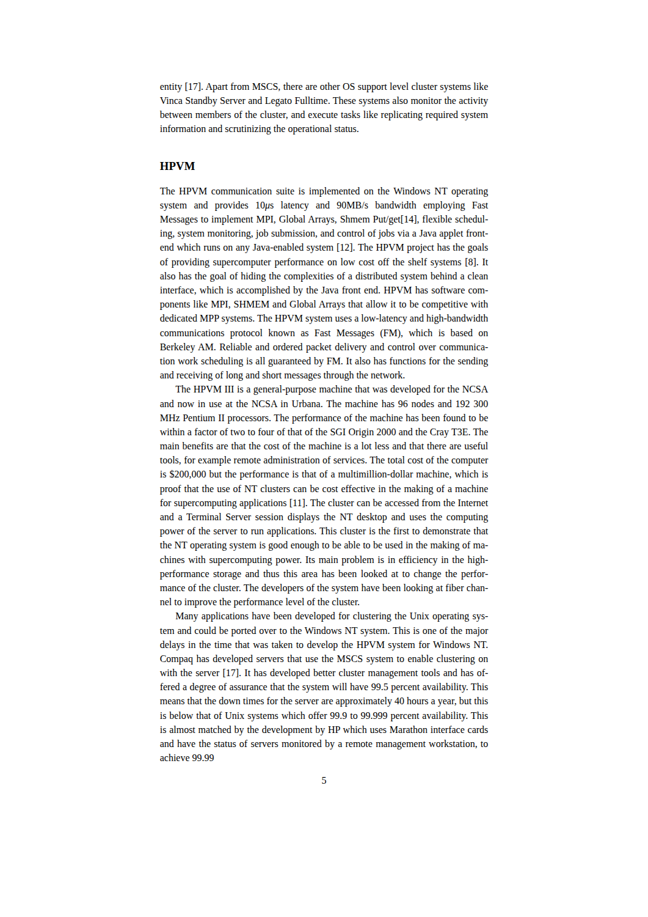entity [17]. Apart from MSCS, there are other OS support level cluster systems like Vinca Standby Server and Legato Fulltime. These systems also monitor the activity between members of the cluster, and execute tasks like replicating required system information and scrutinizing the operational status.
HPVM
The HPVM communication suite is implemented on the Windows NT operating system and provides 10μs latency and 90MB/s bandwidth employing Fast Messages to implement MPI, Global Arrays, Shmem Put/get[14], flexible scheduling, system monitoring, job submission, and control of jobs via a Java applet front-end which runs on any Java-enabled system [12]. The HPVM project has the goals of providing supercomputer performance on low cost off the shelf systems [8]. It also has the goal of hiding the complexities of a distributed system behind a clean interface, which is accomplished by the Java front end. HPVM has software components like MPI, SHMEM and Global Arrays that allow it to be competitive with dedicated MPP systems. The HPVM system uses a low-latency and high-bandwidth communications protocol known as Fast Messages (FM), which is based on Berkeley AM. Reliable and ordered packet delivery and control over communication work scheduling is all guaranteed by FM. It also has functions for the sending and receiving of long and short messages through the network.
The HPVM III is a general-purpose machine that was developed for the NCSA and now in use at the NCSA in Urbana. The machine has 96 nodes and 192 300 MHz Pentium II processors. The performance of the machine has been found to be within a factor of two to four of that of the SGI Origin 2000 and the Cray T3E. The main benefits are that the cost of the machine is a lot less and that there are useful tools, for example remote administration of services. The total cost of the computer is $200,000 but the performance is that of a multimillion-dollar machine, which is proof that the use of NT clusters can be cost effective in the making of a machine for supercomputing applications [11]. The cluster can be accessed from the Internet and a Terminal Server session displays the NT desktop and uses the computing power of the server to run applications. This cluster is the first to demonstrate that the NT operating system is good enough to be able to be used in the making of machines with supercomputing power. Its main problem is in efficiency in the high-performance storage and thus this area has been looked at to change the performance of the cluster. The developers of the system have been looking at fiber channel to improve the performance level of the cluster.
Many applications have been developed for clustering the Unix operating system and could be ported over to the Windows NT system. This is one of the major delays in the time that was taken to develop the HPVM system for Windows NT. Compaq has developed servers that use the MSCS system to enable clustering on with the server [17]. It has developed better cluster management tools and has offered a degree of assurance that the system will have 99.5 percent availability. This means that the down times for the server are approximately 40 hours a year, but this is below that of Unix systems which offer 99.9 to 99.999 percent availability. This is almost matched by the development by HP which uses Marathon interface cards and have the status of servers monitored by a remote management workstation, to achieve 99.99
5